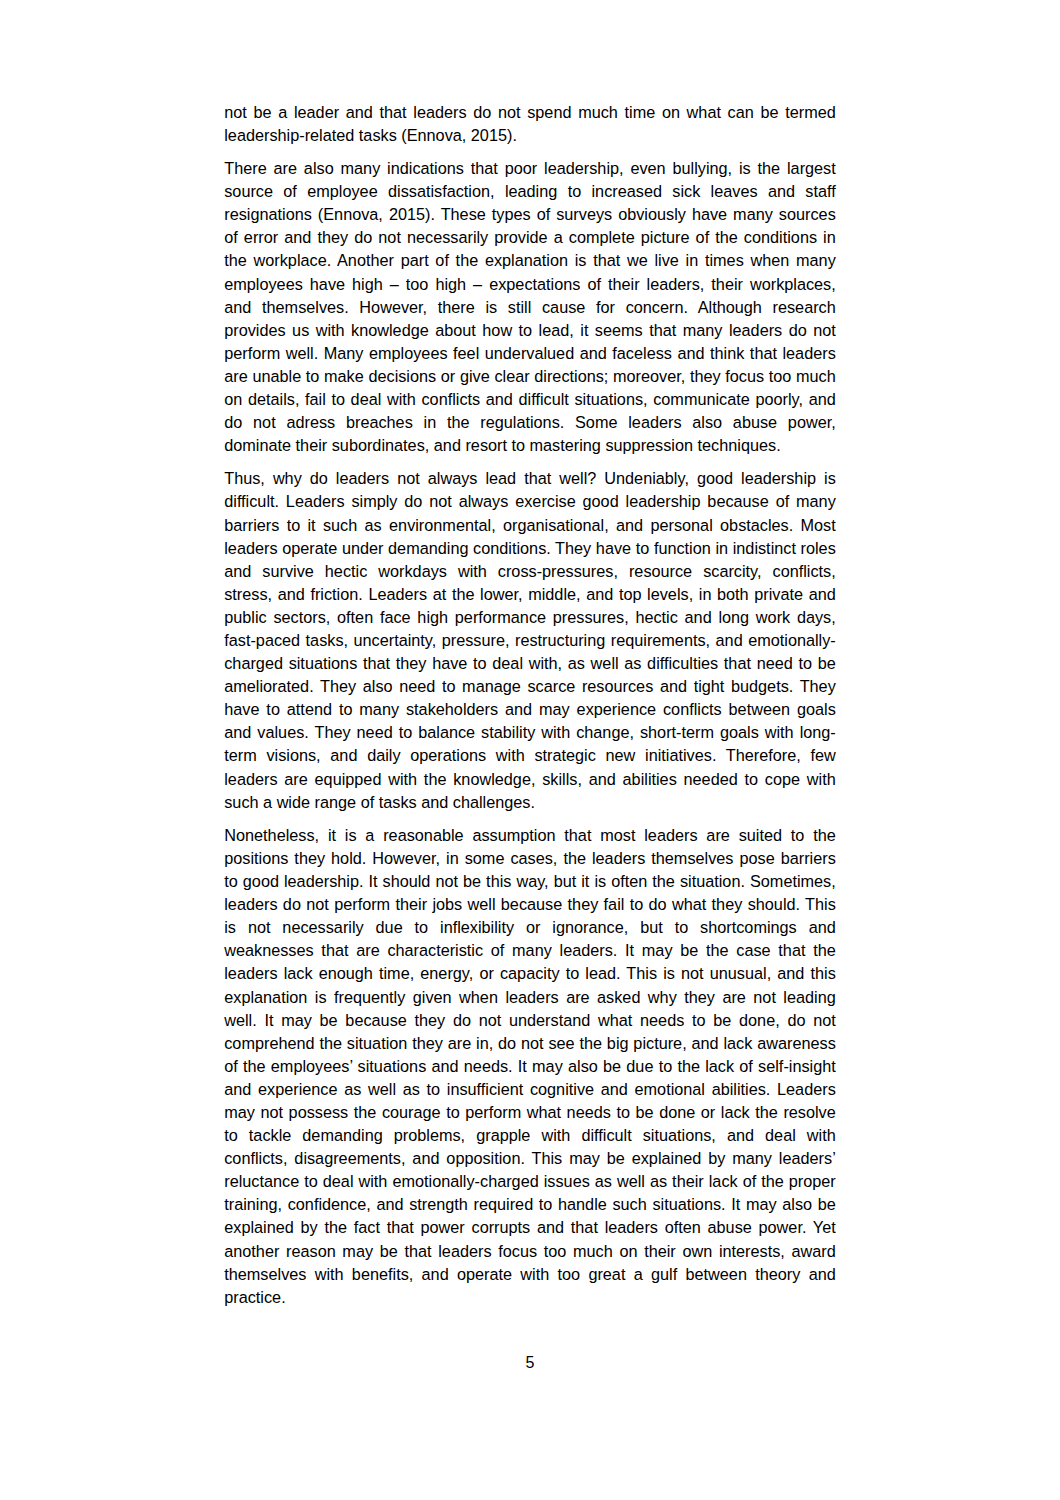not be a leader and that leaders do not spend much time on what can be termed leadership-related tasks (Ennova, 2015).
There are also many indications that poor leadership, even bullying, is the largest source of employee dissatisfaction, leading to increased sick leaves and staff resignations (Ennova, 2015). These types of surveys obviously have many sources of error and they do not necessarily provide a complete picture of the conditions in the workplace. Another part of the explanation is that we live in times when many employees have high – too high – expectations of their leaders, their workplaces, and themselves. However, there is still cause for concern. Although research provides us with knowledge about how to lead, it seems that many leaders do not perform well. Many employees feel undervalued and faceless and think that leaders are unable to make decisions or give clear directions; moreover, they focus too much on details, fail to deal with conflicts and difficult situations, communicate poorly, and do not adress breaches in the regulations. Some leaders also abuse power, dominate their subordinates, and resort to mastering suppression techniques.
Thus, why do leaders not always lead that well? Undeniably, good leadership is difficult. Leaders simply do not always exercise good leadership because of many barriers to it such as environmental, organisational, and personal obstacles. Most leaders operate under demanding conditions. They have to function in indistinct roles and survive hectic workdays with cross-pressures, resource scarcity, conflicts, stress, and friction. Leaders at the lower, middle, and top levels, in both private and public sectors, often face high performance pressures, hectic and long work days, fast-paced tasks, uncertainty, pressure, restructuring requirements, and emotionally-charged situations that they have to deal with, as well as difficulties that need to be ameliorated. They also need to manage scarce resources and tight budgets. They have to attend to many stakeholders and may experience conflicts between goals and values. They need to balance stability with change, short-term goals with long-term visions, and daily operations with strategic new initiatives. Therefore, few leaders are equipped with the knowledge, skills, and abilities needed to cope with such a wide range of tasks and challenges.
Nonetheless, it is a reasonable assumption that most leaders are suited to the positions they hold. However, in some cases, the leaders themselves pose barriers to good leadership. It should not be this way, but it is often the situation. Sometimes, leaders do not perform their jobs well because they fail to do what they should. This is not necessarily due to inflexibility or ignorance, but to shortcomings and weaknesses that are characteristic of many leaders. It may be the case that the leaders lack enough time, energy, or capacity to lead. This is not unusual, and this explanation is frequently given when leaders are asked why they are not leading well. It may be because they do not understand what needs to be done, do not comprehend the situation they are in, do not see the big picture, and lack awareness of the employees’ situations and needs. It may also be due to the lack of self-insight and experience as well as to insufficient cognitive and emotional abilities. Leaders may not possess the courage to perform what needs to be done or lack the resolve to tackle demanding problems, grapple with difficult situations, and deal with conflicts, disagreements, and opposition. This may be explained by many leaders’ reluctance to deal with emotionally-charged issues as well as their lack of the proper training, confidence, and strength required to handle such situations. It may also be explained by the fact that power corrupts and that leaders often abuse power. Yet another reason may be that leaders focus too much on their own interests, award themselves with benefits, and operate with too great a gulf between theory and practice.
5